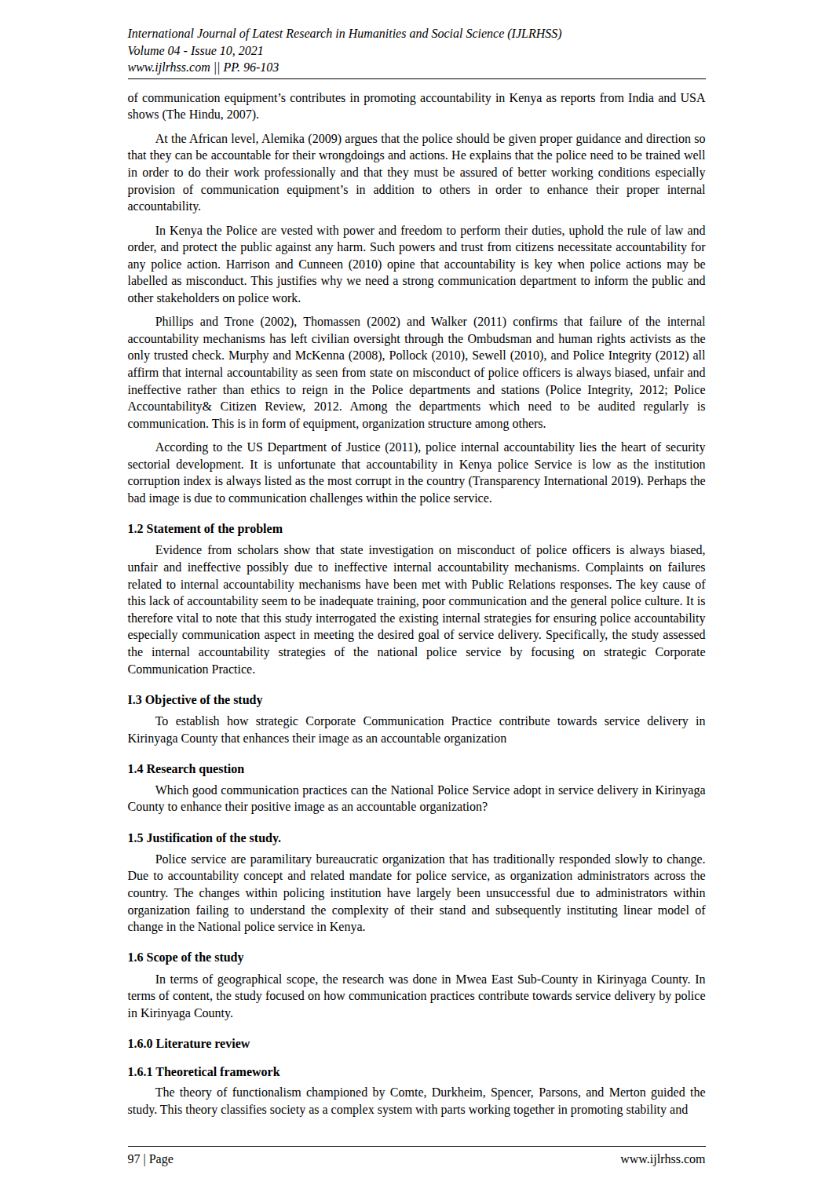International Journal of Latest Research in Humanities and Social Science (IJLRHSS) Volume 04 - Issue 10, 2021 www.ijlrhss.com || PP. 96-103
of communication equipment’s contributes in promoting accountability in Kenya as reports from India and USA shows (The Hindu, 2007).
At the African level, Alemika (2009) argues that the police should be given proper guidance and direction so that they can be accountable for their wrongdoings and actions. He explains that the police need to be trained well in order to do their work professionally and that they must be assured of better working conditions especially provision of communication equipment’s in addition to others in order to enhance their proper internal accountability.
In Kenya the Police are vested with power and freedom to perform their duties, uphold the rule of law and order, and protect the public against any harm. Such powers and trust from citizens necessitate accountability for any police action. Harrison and Cunneen (2010) opine that accountability is key when police actions may be labelled as misconduct. This justifies why we need a strong communication department to inform the public and other stakeholders on police work.
Phillips and Trone (2002), Thomassen (2002) and Walker (2011) confirms that failure of the internal accountability mechanisms has left civilian oversight through the Ombudsman and human rights activists as the only trusted check. Murphy and McKenna (2008), Pollock (2010), Sewell (2010), and Police Integrity (2012) all affirm that internal accountability as seen from state on misconduct of police officers is always biased, unfair and ineffective rather than ethics to reign in the Police departments and stations (Police Integrity, 2012; Police Accountability& Citizen Review, 2012. Among the departments which need to be audited regularly is communication. This is in form of equipment, organization structure among others.
According to the US Department of Justice (2011), police internal accountability lies the heart of security sectorial development. It is unfortunate that accountability in Kenya police Service is low as the institution corruption index is always listed as the most corrupt in the country (Transparency International 2019). Perhaps the bad image is due to communication challenges within the police service.
1.2 Statement of the problem
Evidence from scholars show that state investigation on misconduct of police officers is always biased, unfair and ineffective possibly due to ineffective internal accountability mechanisms. Complaints on failures related to internal accountability mechanisms have been met with Public Relations responses. The key cause of this lack of accountability seem to be inadequate training, poor communication and the general police culture. It is therefore vital to note that this study interrogated the existing internal strategies for ensuring police accountability especially communication aspect in meeting the desired goal of service delivery. Specifically, the study assessed the internal accountability strategies of the national police service by focusing on strategic Corporate Communication Practice.
I.3 Objective of the study
To establish how strategic Corporate Communication Practice contribute towards service delivery in Kirinyaga County that enhances their image as an accountable organization
1.4 Research question
Which good communication practices can the National Police Service adopt in service delivery in Kirinyaga County to enhance their positive image as an accountable organization?
1.5 Justification of the study.
Police service are paramilitary bureaucratic organization that has traditionally responded slowly to change. Due to accountability concept and related mandate for police service, as organization administrators across the country. The changes within policing institution have largely been unsuccessful due to administrators within organization failing to understand the complexity of their stand and subsequently instituting linear model of change in the National police service in Kenya.
1.6 Scope of the study
In terms of geographical scope, the research was done in Mwea East Sub-County in Kirinyaga County. In terms of content, the study focused on how communication practices contribute towards service delivery by police in Kirinyaga County.
1.6.0 Literature review
1.6.1 Theoretical framework
The theory of functionalism championed by Comte, Durkheim, Spencer, Parsons, and Merton guided the study. This theory classifies society as a complex system with parts working together in promoting stability and
97 | Page www.ijlrhss.com